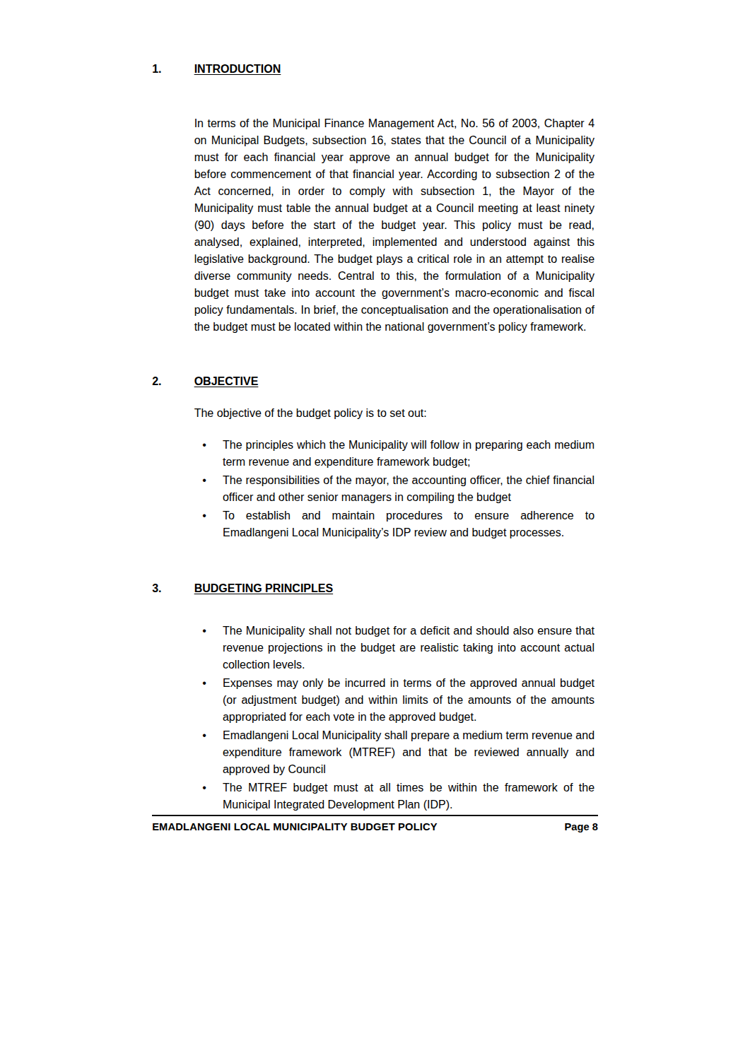1.
INTRODUCTION
In terms of the Municipal Finance Management Act, No. 56 of 2003, Chapter 4 on Municipal Budgets, subsection 16, states that the Council of a Municipality must for each financial year approve an annual budget for the Municipality before commencement of that financial year. According to subsection 2 of the Act concerned, in order to comply with subsection 1, the Mayor of the Municipality must table the annual budget at a Council meeting at least ninety (90) days before the start of the budget year. This policy must be read, analysed, explained, interpreted, implemented and understood against this legislative background. The budget plays a critical role in an attempt to realise diverse community needs. Central to this, the formulation of a Municipality budget must take into account the government’s macro-economic and fiscal policy fundamentals. In brief, the conceptualisation and the operationalisation of the budget must be located within the national government’s policy framework.
2.
OBJECTIVE
The objective of the budget policy is to set out:
The principles which the Municipality will follow in preparing each medium term revenue and expenditure framework budget;
The responsibilities of the mayor, the accounting officer, the chief financial officer and other senior managers in compiling the budget
To establish and maintain procedures to ensure adherence to Emadlangeni Local Municipality’s IDP review and budget processes.
3.
BUDGETING PRINCIPLES
The Municipality shall not budget for a deficit and should also ensure that revenue projections in the budget are realistic taking into account actual collection levels.
Expenses may only be incurred in terms of the approved annual budget (or adjustment budget) and within limits of the amounts of the amounts appropriated for each vote in the approved budget.
Emadlangeni Local Municipality shall prepare a medium term revenue and expenditure framework (MTREF) and that be reviewed annually and approved by Council
The MTREF budget must at all times be within the framework of the Municipal Integrated Development Plan (IDP).
EMADLANGENI LOCAL MUNICIPALITY BUDGET POLICY
Page 8